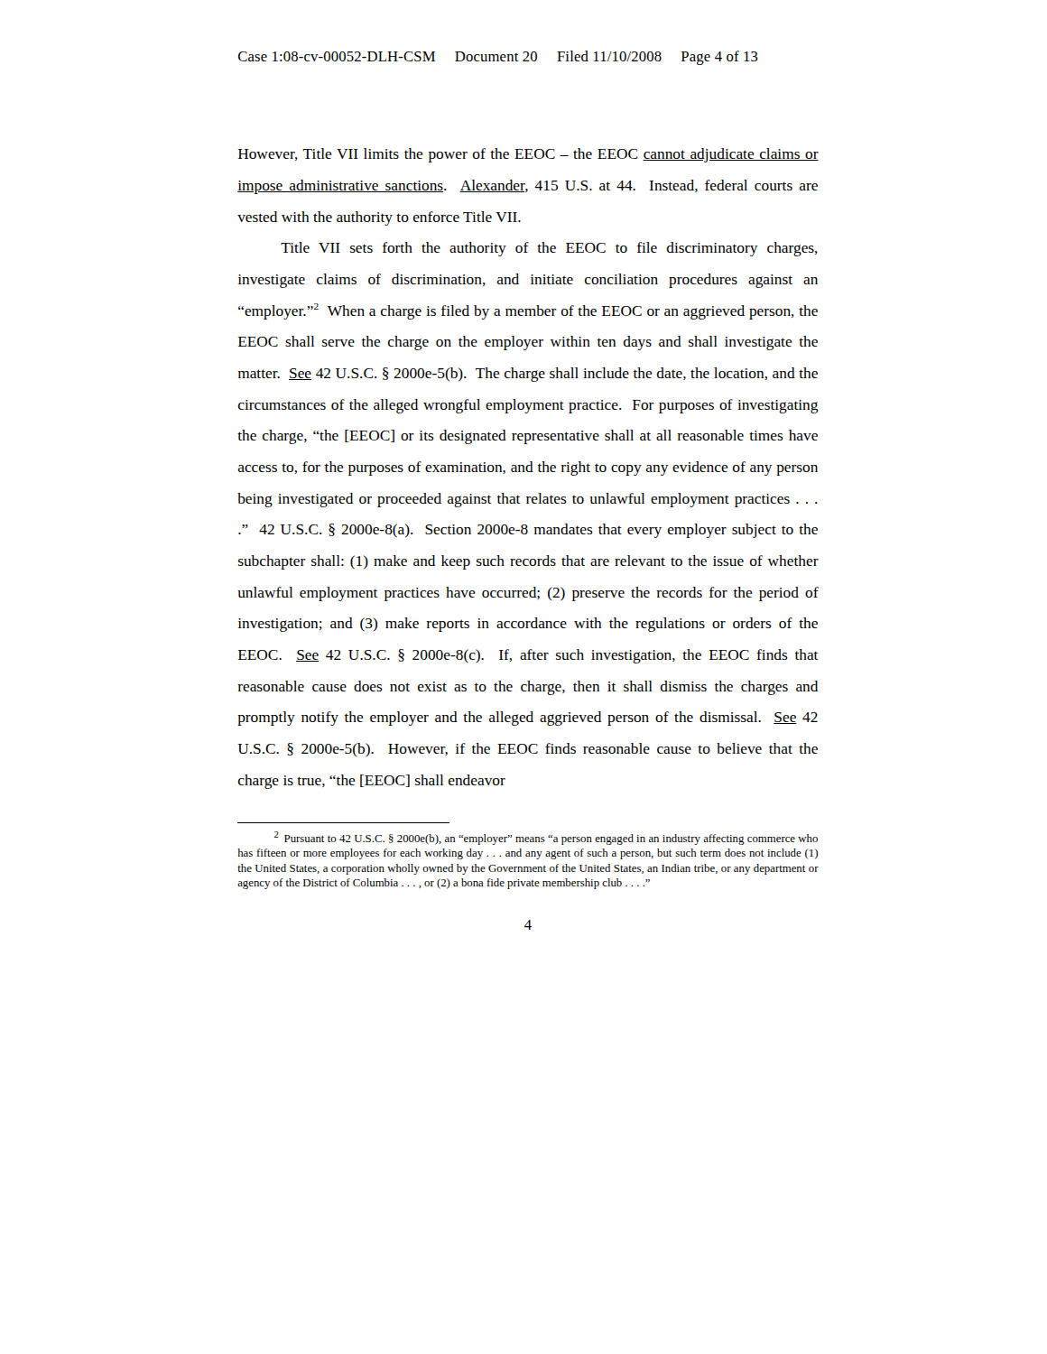Case 1:08-cv-00052-DLH-CSM Document 20 Filed 11/10/2008 Page 4 of 13
However, Title VII limits the power of the EEOC – the EEOC cannot adjudicate claims or impose administrative sanctions. Alexander, 415 U.S. at 44. Instead, federal courts are vested with the authority to enforce Title VII.
Title VII sets forth the authority of the EEOC to file discriminatory charges, investigate claims of discrimination, and initiate conciliation procedures against an “employer.”2 When a charge is filed by a member of the EEOC or an aggrieved person, the EEOC shall serve the charge on the employer within ten days and shall investigate the matter. See 42 U.S.C. § 2000e-5(b). The charge shall include the date, the location, and the circumstances of the alleged wrongful employment practice. For purposes of investigating the charge, “the [EEOC] or its designated representative shall at all reasonable times have access to, for the purposes of examination, and the right to copy any evidence of any person being investigated or proceeded against that relates to unlawful employment practices . . . .” 42 U.S.C. § 2000e-8(a). Section 2000e-8 mandates that every employer subject to the subchapter shall: (1) make and keep such records that are relevant to the issue of whether unlawful employment practices have occurred; (2) preserve the records for the period of investigation; and (3) make reports in accordance with the regulations or orders of the EEOC. See 42 U.S.C. § 2000e-8(c). If, after such investigation, the EEOC finds that reasonable cause does not exist as to the charge, then it shall dismiss the charges and promptly notify the employer and the alleged aggrieved person of the dismissal. See 42 U.S.C. § 2000e-5(b). However, if the EEOC finds reasonable cause to believe that the charge is true, “the [EEOC] shall endeavor
2 Pursuant to 42 U.S.C. § 2000e(b), an “employer” means “a person engaged in an industry affecting commerce who has fifteen or more employees for each working day . . . and any agent of such a person, but such term does not include (1) the United States, a corporation wholly owned by the Government of the United States, an Indian tribe, or any department or agency of the District of Columbia . . . , or (2) a bona fide private membership club . . . .”
4